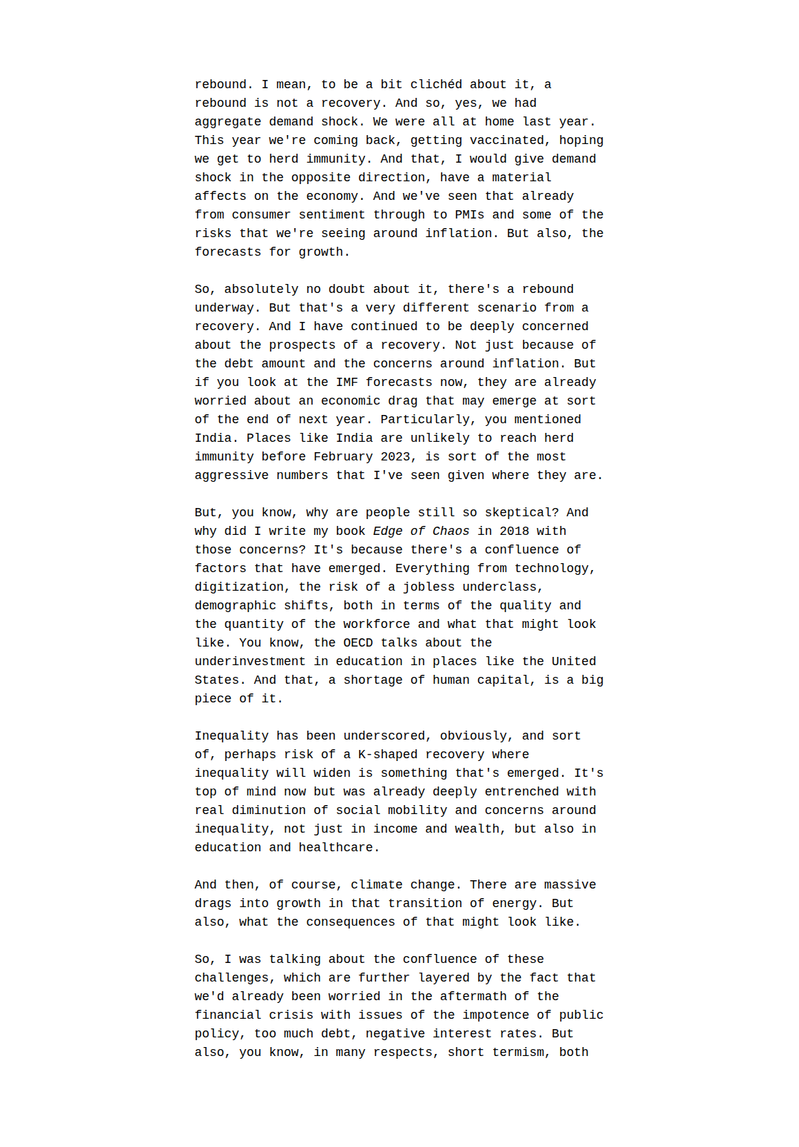rebound. I mean, to be a bit clichéd about it, a rebound is not a recovery. And so, yes, we had aggregate demand shock. We were all at home last year. This year we're coming back, getting vaccinated, hoping we get to herd immunity. And that, I would give demand shock in the opposite direction, have a material affects on the economy. And we've seen that already from consumer sentiment through to PMIs and some of the risks that we're seeing around inflation. But also, the forecasts for growth.
So, absolutely no doubt about it, there's a rebound underway. But that's a very different scenario from a recovery. And I have continued to be deeply concerned about the prospects of a recovery. Not just because of the debt amount and the concerns around inflation. But if you look at the IMF forecasts now, they are already worried about an economic drag that may emerge at sort of the end of next year. Particularly, you mentioned India. Places like India are unlikely to reach herd immunity before February 2023, is sort of the most aggressive numbers that I've seen given where they are.
But, you know, why are people still so skeptical? And why did I write my book Edge of Chaos in 2018 with those concerns? It's because there's a confluence of factors that have emerged. Everything from technology, digitization, the risk of a jobless underclass, demographic shifts, both in terms of the quality and the quantity of the workforce and what that might look like. You know, the OECD talks about the underinvestment in education in places like the United States. And that, a shortage of human capital, is a big piece of it.
Inequality has been underscored, obviously, and sort of, perhaps risk of a K-shaped recovery where inequality will widen is something that's emerged. It's top of mind now but was already deeply entrenched with real diminution of social mobility and concerns around inequality, not just in income and wealth, but also in education and healthcare.
And then, of course, climate change. There are massive drags into growth in that transition of energy. But also, what the consequences of that might look like.
So, I was talking about the confluence of these challenges, which are further layered by the fact that we'd already been worried in the aftermath of the financial crisis with issues of the impotence of public policy, too much debt, negative interest rates. But also, you know, in many respects, short termism, both